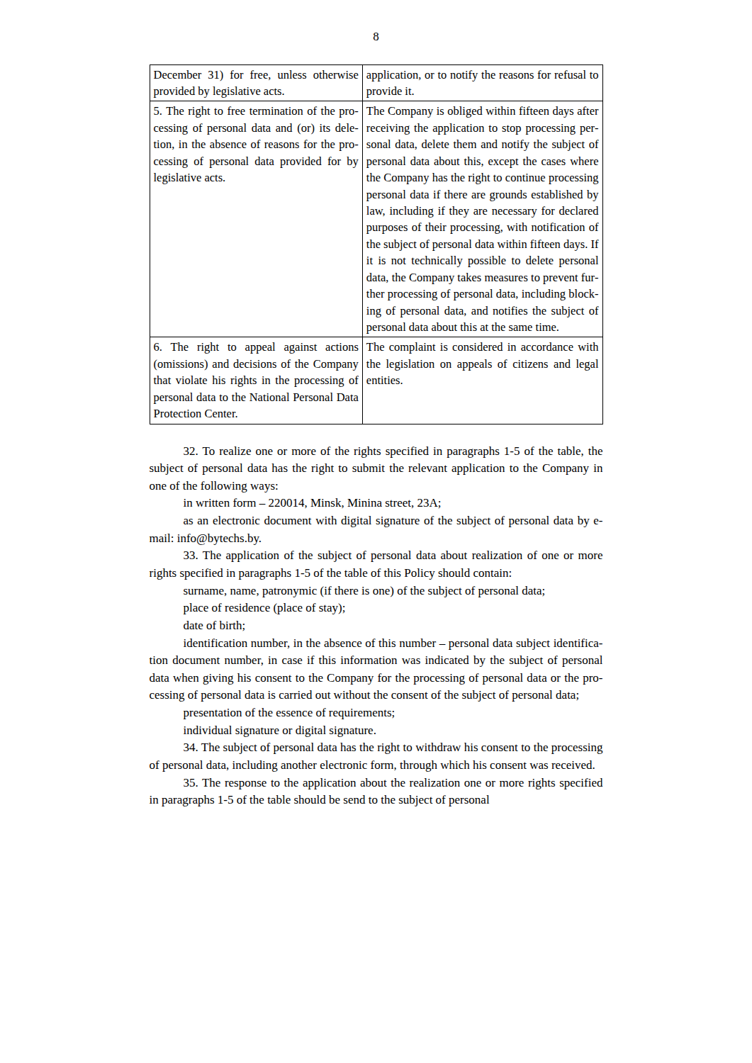8
| December 31) for free, unless otherwise provided by legislative acts. | application, or to notify the reasons for refusal to provide it. |
| 5. The right to free termination of the processing of personal data and (or) its deletion, in the absence of reasons for the processing of personal data provided for by legislative acts. | The Company is obliged within fifteen days after receiving the application to stop processing personal data, delete them and notify the subject of personal data about this, except the cases where the Company has the right to continue processing personal data if there are grounds established by law, including if they are necessary for declared purposes of their processing, with notification of the subject of personal data within fifteen days. If it is not technically possible to delete personal data, the Company takes measures to prevent further processing of personal data, including blocking of personal data, and notifies the subject of personal data about this at the same time. |
| 6. The right to appeal against actions (omissions) and decisions of the Company that violate his rights in the processing of personal data to the National Personal Data Protection Center. | The complaint is considered in accordance with the legislation on appeals of citizens and legal entities. |
32. To realize one or more of the rights specified in paragraphs 1-5 of the table, the subject of personal data has the right to submit the relevant application to the Company in one of the following ways:
in written form – 220014, Minsk, Minina street, 23A;
as an electronic document with digital signature of the subject of personal data by e-mail: info@bytechs.by.
33. The application of the subject of personal data about realization of one or more rights specified in paragraphs 1-5 of the table of this Policy should contain:
surname, name, patronymic (if there is one) of the subject of personal data;
place of residence (place of stay);
date of birth;
identification number, in the absence of this number – personal data subject identification document number, in case if this information was indicated by the subject of personal data when giving his consent to the Company for the processing of personal data or the processing of personal data is carried out without the consent of the subject of personal data;
presentation of the essence of requirements;
individual signature or digital signature.
34. The subject of personal data has the right to withdraw his consent to the processing of personal data, including another electronic form, through which his consent was received.
35. The response to the application about the realization one or more rights specified in paragraphs 1-5 of the table should be send to the subject of personal